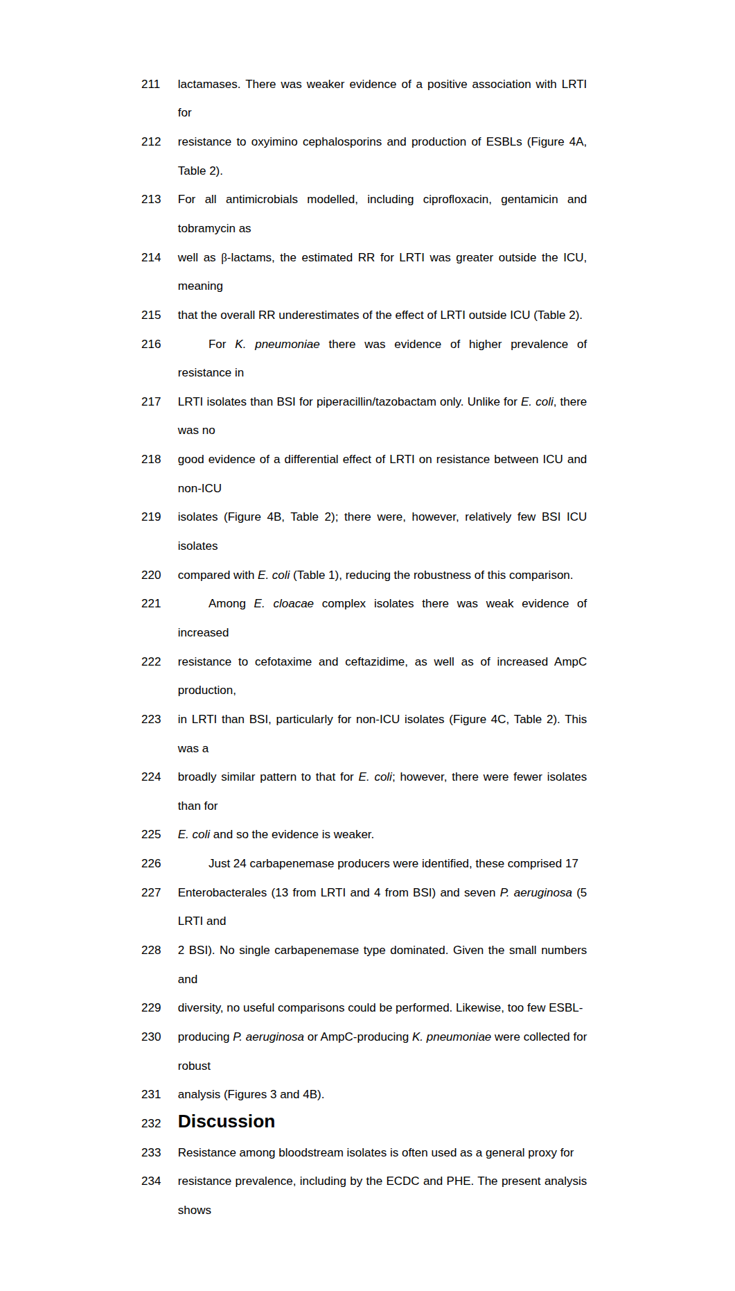lactamases. There was weaker evidence of a positive association with LRTI for
resistance to oxyimino cephalosporins and production of ESBLs (Figure 4A, Table 2).
For all antimicrobials modelled, including ciprofloxacin, gentamicin and tobramycin as
well as β-lactams, the estimated RR for LRTI was greater outside the ICU, meaning
that the overall RR underestimates of the effect of LRTI outside ICU (Table 2).
For K. pneumoniae there was evidence of higher prevalence of resistance in
LRTI isolates than BSI for piperacillin/tazobactam only. Unlike for E. coli, there was no
good evidence of a differential effect of LRTI on resistance between ICU and non-ICU
isolates (Figure 4B, Table 2); there were, however, relatively few BSI ICU isolates
compared with E. coli (Table 1), reducing the robustness of this comparison.
Among E. cloacae complex isolates there was weak evidence of increased
resistance to cefotaxime and ceftazidime, as well as of increased AmpC production,
in LRTI than BSI, particularly for non-ICU isolates (Figure 4C, Table 2). This was a
broadly similar pattern to that for E. coli; however, there were fewer isolates than for
E. coli and so the evidence is weaker.
Just 24 carbapenemase producers were identified, these comprised 17
Enterobacterales (13 from LRTI and 4 from BSI) and seven P. aeruginosa (5 LRTI and
2 BSI). No single carbapenemase type dominated. Given the small numbers and
diversity, no useful comparisons could be performed. Likewise, too few ESBL-
producing P. aeruginosa or AmpC-producing K. pneumoniae were collected for robust
analysis (Figures 3 and 4B).
Discussion
Resistance among bloodstream isolates is often used as a general proxy for
resistance prevalence, including by the ECDC and PHE. The present analysis shows